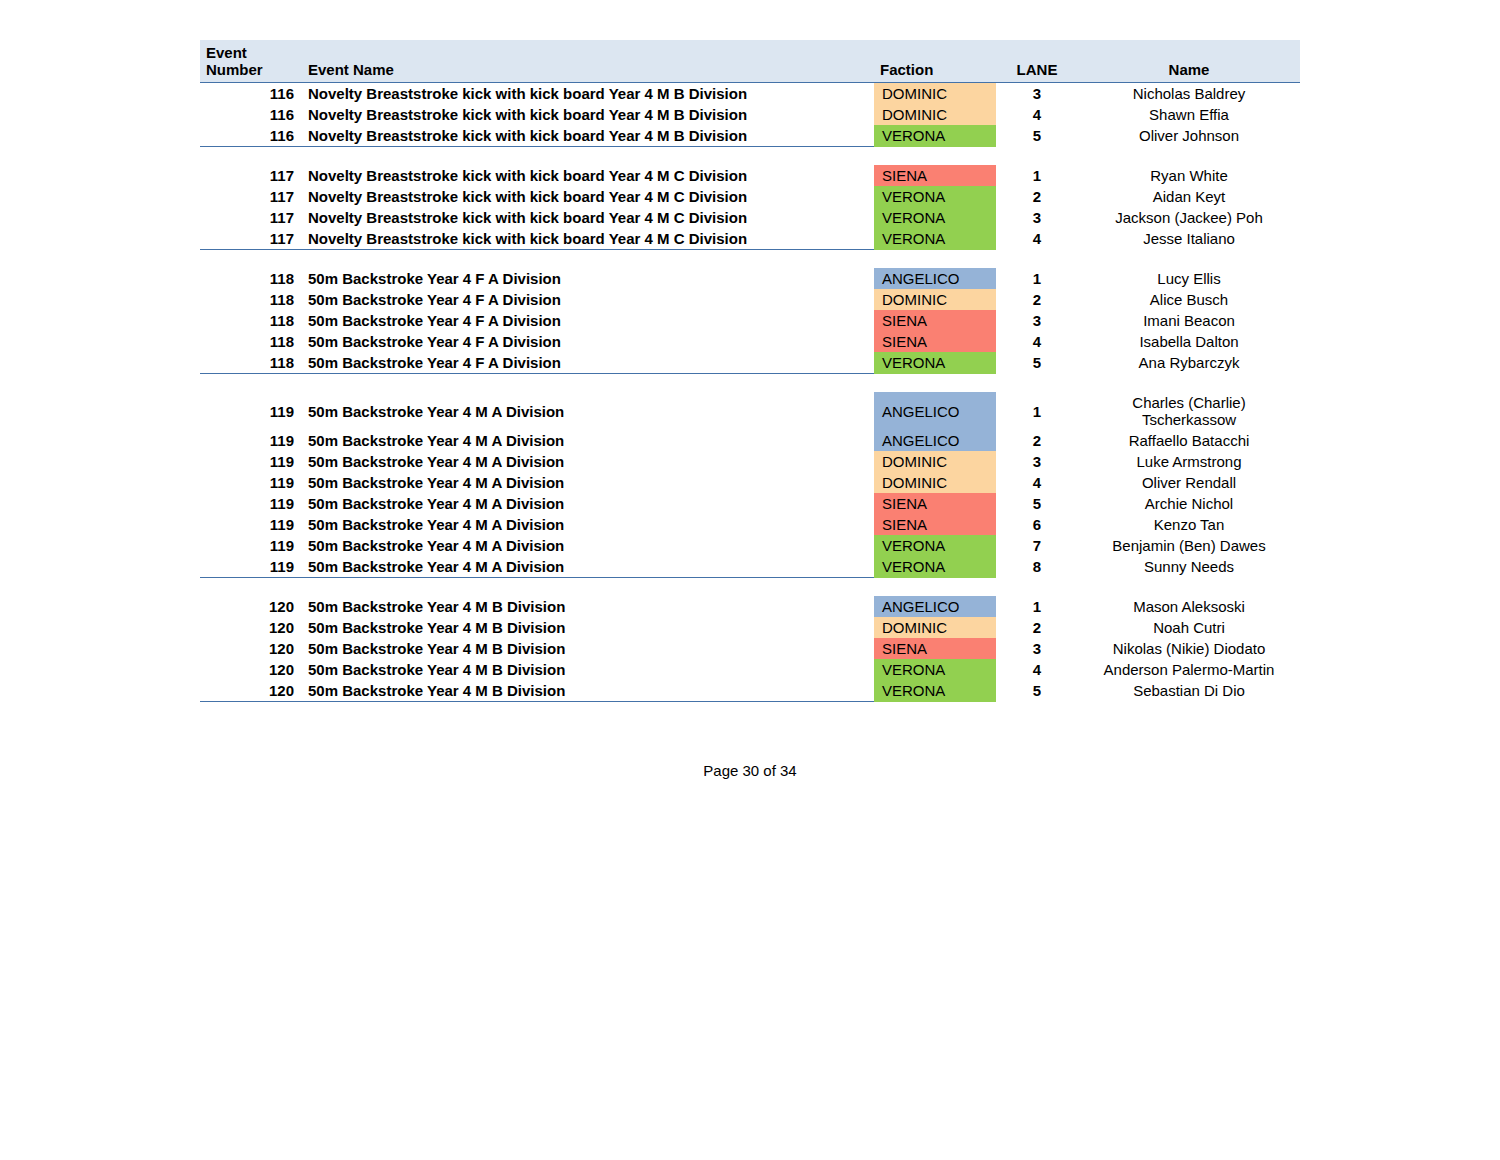| Event Number | Event Name | Faction | LANE | Name |
| --- | --- | --- | --- | --- |
| 116 | Novelty Breaststroke kick with kick board Year 4 M B Division | DOMINIC | 3 | Nicholas Baldrey |
| 116 | Novelty Breaststroke kick with kick board Year 4 M B Division | DOMINIC | 4 | Shawn Effia |
| 116 | Novelty Breaststroke kick with kick board Year 4 M B Division | VERONA | 5 | Oliver Johnson |
| 117 | Novelty Breaststroke kick with kick board Year 4 M C Division | SIENA | 1 | Ryan White |
| 117 | Novelty Breaststroke kick with kick board Year 4 M C Division | VERONA | 2 | Aidan Keyt |
| 117 | Novelty Breaststroke kick with kick board Year 4 M C Division | VERONA | 3 | Jackson (Jackee) Poh |
| 117 | Novelty Breaststroke kick with kick board Year 4 M C Division | VERONA | 4 | Jesse Italiano |
| 118 | 50m Backstroke Year 4 F A Division | ANGELICO | 1 | Lucy Ellis |
| 118 | 50m Backstroke Year 4 F A Division | DOMINIC | 2 | Alice Busch |
| 118 | 50m Backstroke Year 4 F A Division | SIENA | 3 | Imani Beacon |
| 118 | 50m Backstroke Year 4 F A Division | SIENA | 4 | Isabella Dalton |
| 118 | 50m Backstroke Year 4 F A Division | VERONA | 5 | Ana Rybarczyk |
| 119 | 50m Backstroke Year 4 M A Division | ANGELICO | 1 | Charles (Charlie) Tscherkassow |
| 119 | 50m Backstroke Year 4 M A Division | ANGELICO | 2 | Raffaello Batacchi |
| 119 | 50m Backstroke Year 4 M A Division | DOMINIC | 3 | Luke Armstrong |
| 119 | 50m Backstroke Year 4 M A Division | DOMINIC | 4 | Oliver Rendall |
| 119 | 50m Backstroke Year 4 M A Division | SIENA | 5 | Archie Nichol |
| 119 | 50m Backstroke Year 4 M A Division | SIENA | 6 | Kenzo Tan |
| 119 | 50m Backstroke Year 4 M A Division | VERONA | 7 | Benjamin (Ben) Dawes |
| 119 | 50m Backstroke Year 4 M A Division | VERONA | 8 | Sunny Needs |
| 120 | 50m Backstroke Year 4 M B Division | ANGELICO | 1 | Mason Aleksoski |
| 120 | 50m Backstroke Year 4 M B Division | DOMINIC | 2 | Noah Cutri |
| 120 | 50m Backstroke Year 4 M B Division | SIENA | 3 | Nikolas (Nikie) Diodato |
| 120 | 50m Backstroke Year 4 M B Division | VERONA | 4 | Anderson Palermo-Martin |
| 120 | 50m Backstroke Year 4 M B Division | VERONA | 5 | Sebastian Di Dio |
Page 30 of 34